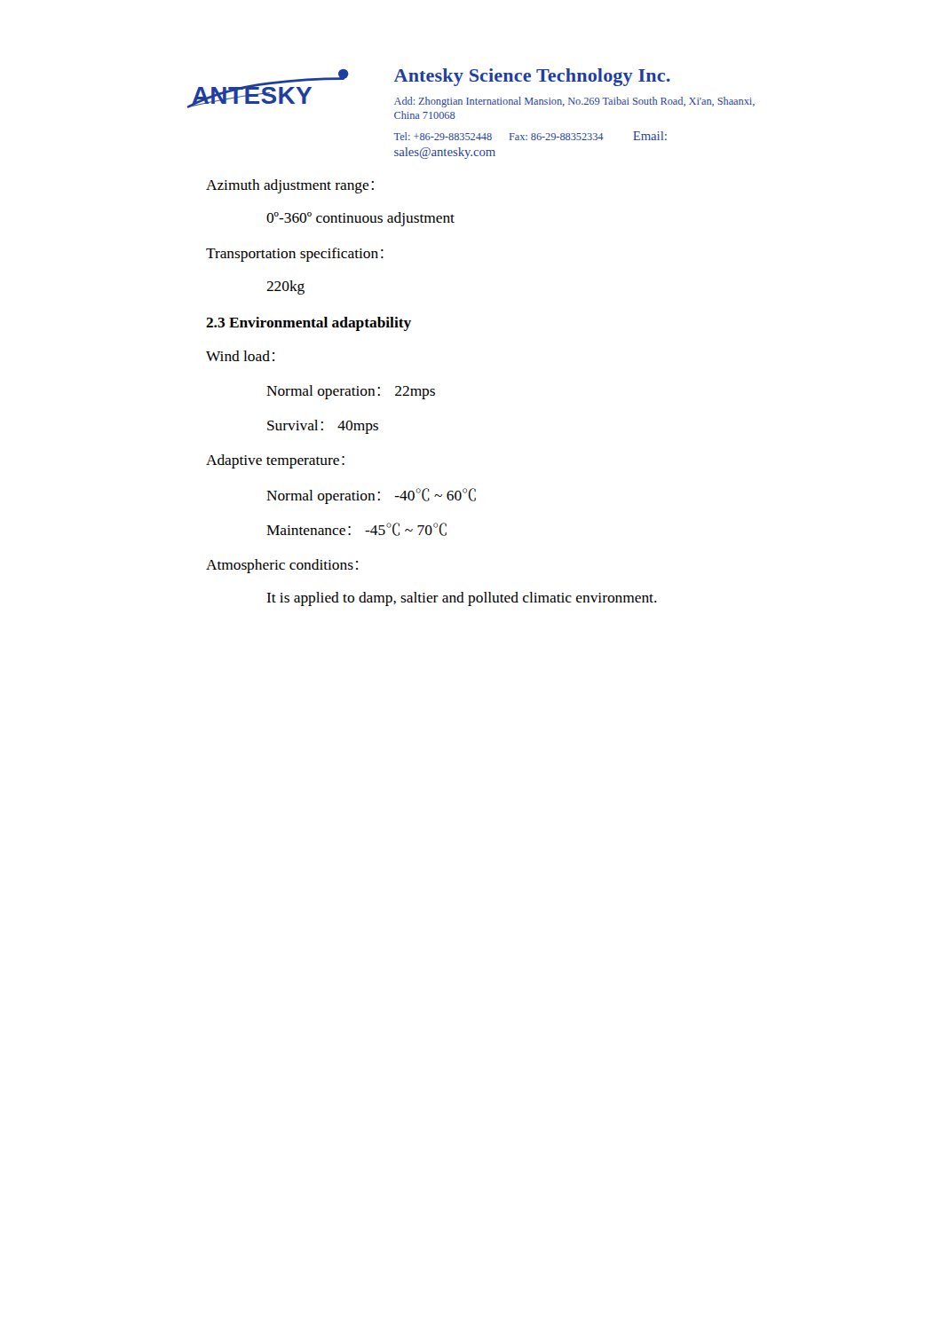ANTESKY
Antesky Science Technology Inc.
Add: Zhongtian International Mansion, No.269 Taibai South Road, Xi'an, Shaanxi, China 710068
Tel: +86-29-88352448Fax: 86-29-88352334 Email: sales@antesky.com
Azimuth adjustment range：
0º-360º continuous adjustment
Transportation specification：
220kg
2.3 Environmental adaptability
Wind load：
Normal operation： 22mps
Survival： 40mps
Adaptive temperature：
Normal operation： -40℃ ~ 60℃
Maintenance： -45℃ ~ 70℃
Atmospheric conditions：
It is applied to damp, saltier and polluted climatic environment.